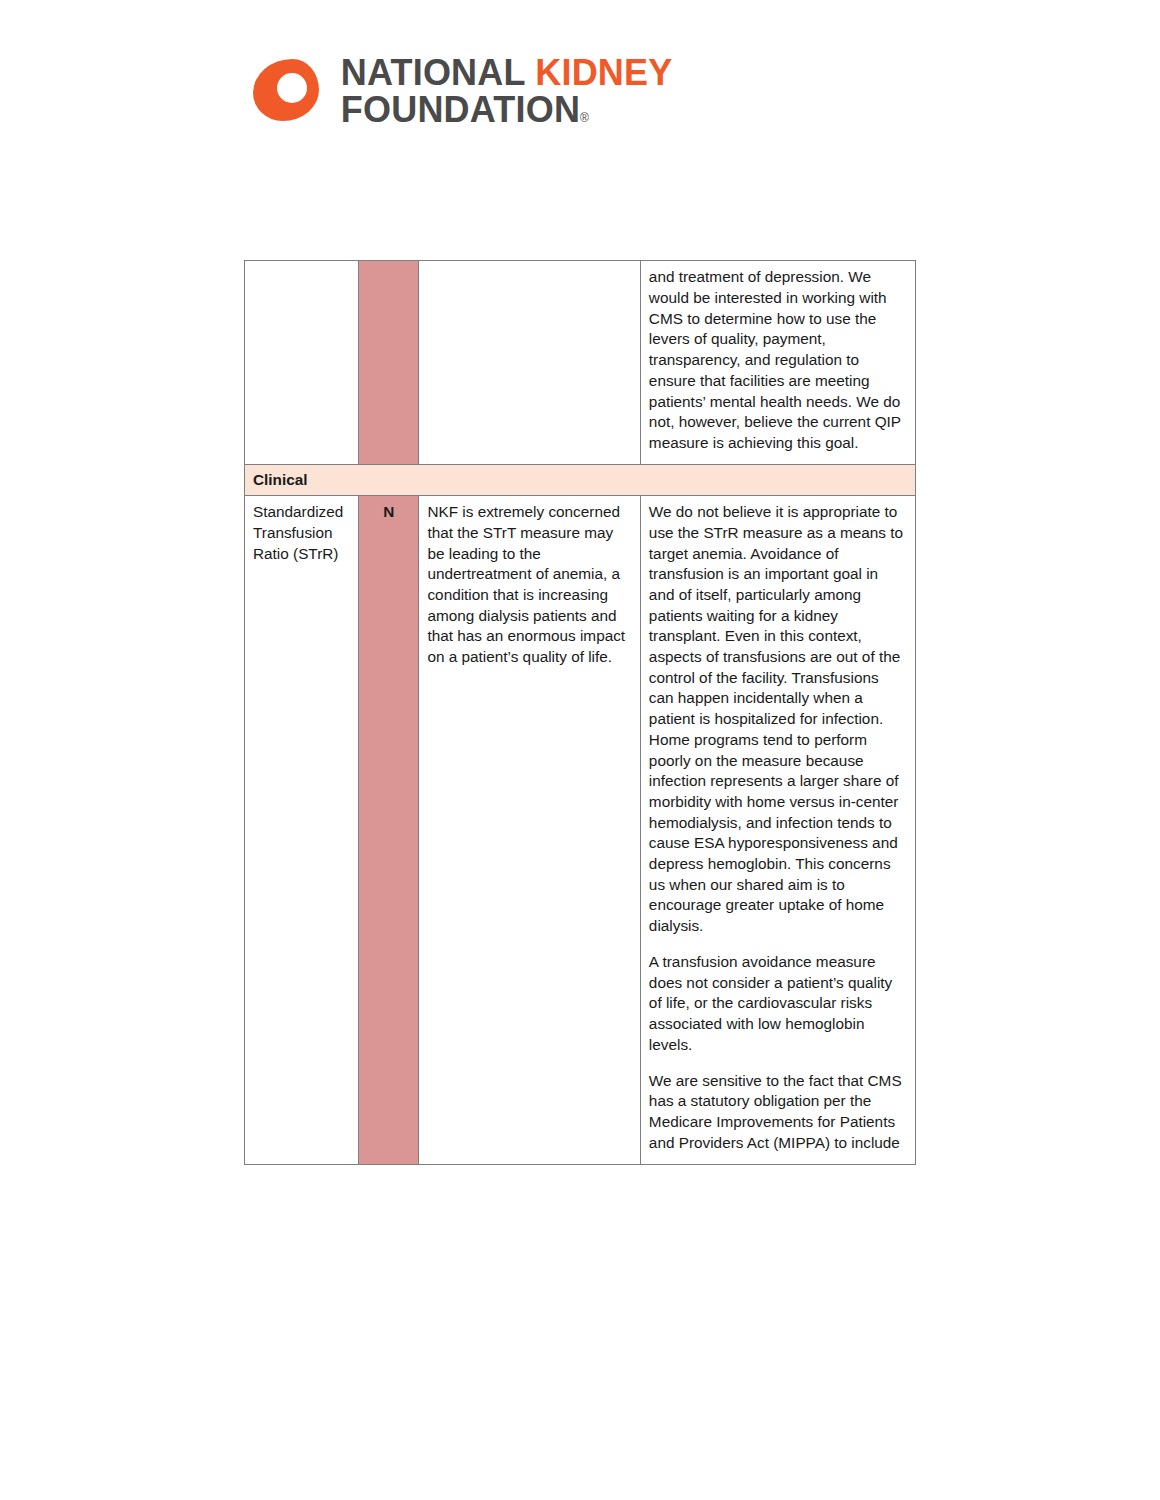NATIONAL KIDNEY
FOUNDATION®
| | | | and treatment of depression. We would be interested in working with CMS to determine how to use the levers of quality, payment, transparency, and regulation to ensure that facilities are meeting patients’ mental health needs. We do not, however, believe the current QIP measure is achieving this goal. |
| Clinical |
| Standardized Transfusion Ratio (STrR) | N | NKF is extremely concerned that the STrT measure may be leading to the undertreatment of anemia, a condition that is increasing among dialysis patients and that has an enormous impact on a patient’s quality of life. | We do not believe it is appropriate to use the STrR measure as a means to target anemia. Avoidance of transfusion is an important goal in and of itself, particularly among patients waiting for a kidney transplant. Even in this context, aspects of transfusions are out of the control of the facility. Transfusions can happen incidentally when a patient is hospitalized for infection. Home programs tend to perform poorly on the measure because infection represents a larger share of morbidity with home versus in-center hemodialysis, and infection tends to cause ESA hyporesponsiveness and depress hemoglobin. This concerns us when our shared aim is to encourage greater uptake of home dialysis. A transfusion avoidance measure does not consider a patient’s quality of life, or the cardiovascular risks associated with low hemoglobin levels. We are sensitive to the fact that CMS has a statutory obligation per the Medicare Improvements for Patients and Providers Act (MIPPA) to include |